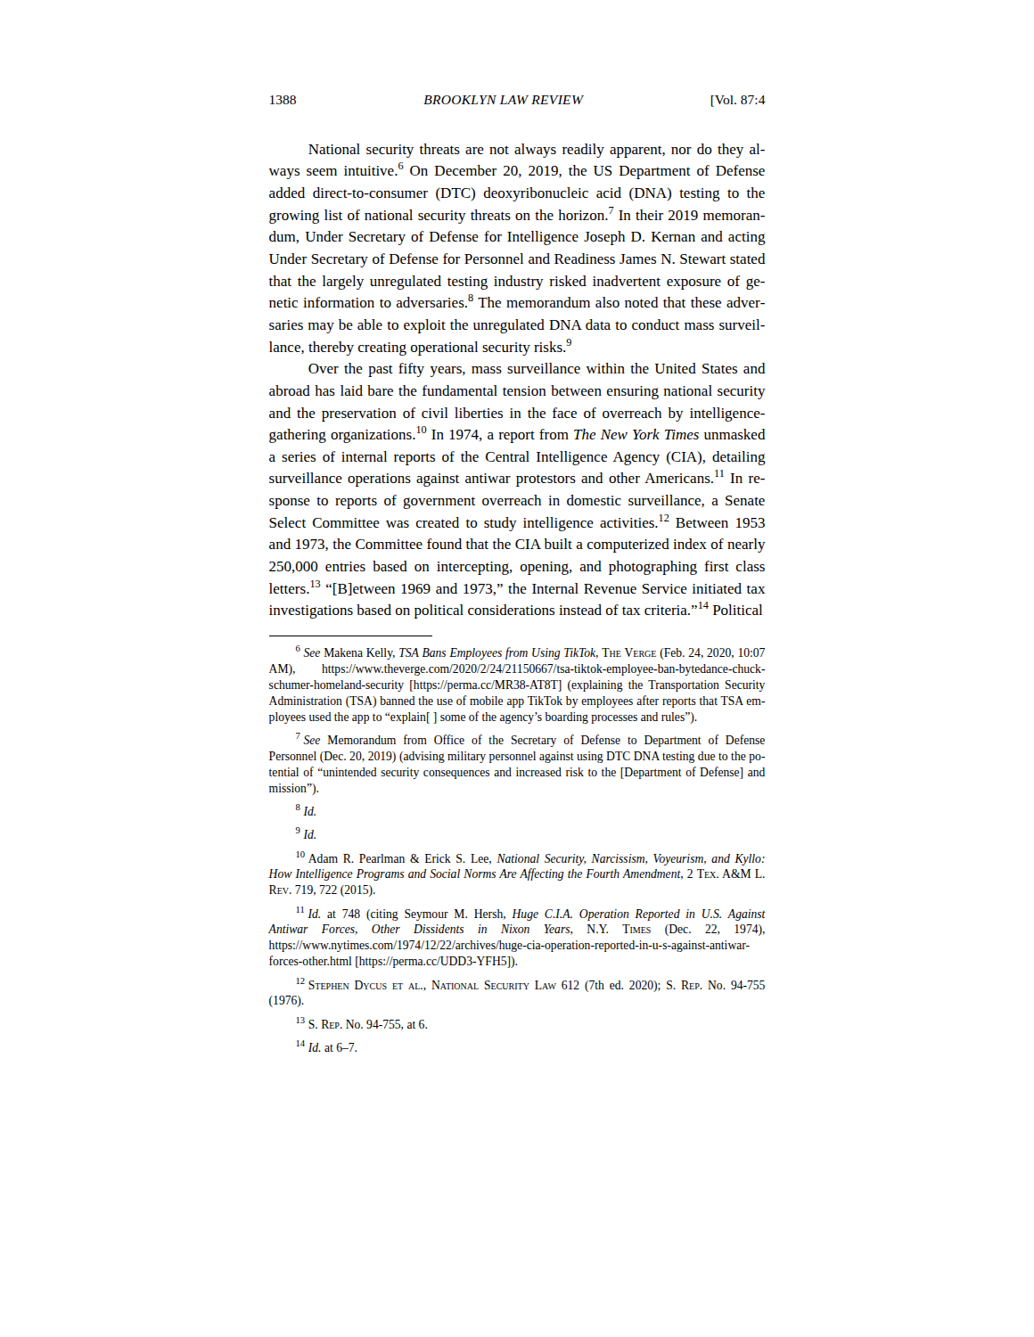1388 BROOKLYN LAW REVIEW [Vol. 87:4
National security threats are not always readily apparent, nor do they always seem intuitive.6 On December 20, 2019, the US Department of Defense added direct-to-consumer (DTC) deoxyribonucleic acid (DNA) testing to the growing list of national security threats on the horizon.7 In their 2019 memorandum, Under Secretary of Defense for Intelligence Joseph D. Kernan and acting Under Secretary of Defense for Personnel and Readiness James N. Stewart stated that the largely unregulated testing industry risked inadvertent exposure of genetic information to adversaries.8 The memorandum also noted that these adversaries may be able to exploit the unregulated DNA data to conduct mass surveillance, thereby creating operational security risks.9
Over the past fifty years, mass surveillance within the United States and abroad has laid bare the fundamental tension between ensuring national security and the preservation of civil liberties in the face of overreach by intelligence-gathering organizations.10 In 1974, a report from The New York Times unmasked a series of internal reports of the Central Intelligence Agency (CIA), detailing surveillance operations against antiwar protestors and other Americans.11 In response to reports of government overreach in domestic surveillance, a Senate Select Committee was created to study intelligence activities.12 Between 1953 and 1973, the Committee found that the CIA built a computerized index of nearly 250,000 entries based on intercepting, opening, and photographing first class letters.13 “[B]etween 1969 and 1973,” the Internal Revenue Service initiated tax investigations based on political considerations instead of tax criteria.”14 Political
6 See Makena Kelly, TSA Bans Employees from Using TikTok, The Verge (Feb. 24, 2020, 10:07 AM), https://www.theverge.com/2020/2/24/21150667/tsa-tiktok-employee-ban-bytedance-chuck-schumer-homeland-security [https://perma.cc/MR38-AT8T] (explaining the Transportation Security Administration (TSA) banned the use of mobile app TikTok by employees after reports that TSA employees used the app to “explain[ ] some of the agency’s boarding processes and rules”).
7 See Memorandum from Office of the Secretary of Defense to Department of Defense Personnel (Dec. 20, 2019) (advising military personnel against using DTC DNA testing due to the potential of “unintended security consequences and increased risk to the [Department of Defense] and mission”).
8 Id.
9 Id.
10 Adam R. Pearlman & Erick S. Lee, National Security, Narcissism, Voyeurism, and Kyllo: How Intelligence Programs and Social Norms Are Affecting the Fourth Amendment, 2 Tex. A&M L. Rev. 719, 722 (2015).
11 Id. at 748 (citing Seymour M. Hersh, Huge C.I.A. Operation Reported in U.S. Against Antiwar Forces, Other Dissidents in Nixon Years, N.Y. Times (Dec. 22, 1974), https://www.nytimes.com/1974/12/22/archives/huge-cia-operation-reported-in-u-s-against-antiwar-forces-other.html [https://perma.cc/UDD3-YFH5]).
12 Stephen Dycus et al., National Security Law 612 (7th ed. 2020); S. Rep. No. 94-755 (1976).
13 S. Rep. No. 94-755, at 6.
14 Id. at 6–7.